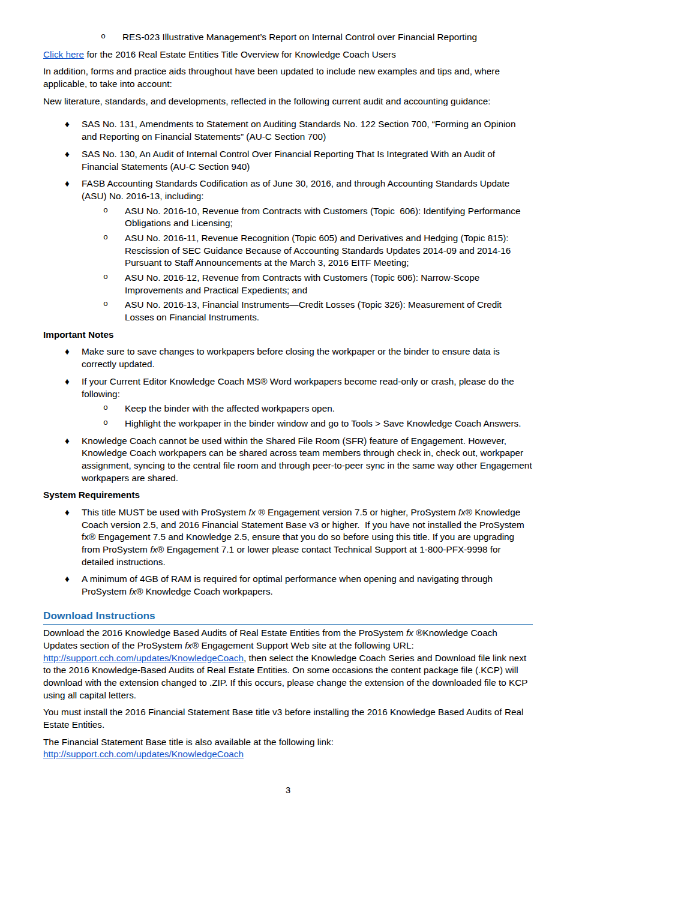RES-023 Illustrative Management’s Report on Internal Control over Financial Reporting
Click here for the 2016 Real Estate Entities Title Overview for Knowledge Coach Users
In addition, forms and practice aids throughout have been updated to include new examples and tips and, where applicable, to take into account:
New literature, standards, and developments, reflected in the following current audit and accounting guidance:
SAS No. 131, Amendments to Statement on Auditing Standards No. 122 Section 700, “Forming an Opinion and Reporting on Financial Statements” (AU-C Section 700)
SAS No. 130, An Audit of Internal Control Over Financial Reporting That Is Integrated With an Audit of Financial Statements (AU-C Section 940)
FASB Accounting Standards Codification as of June 30, 2016, and through Accounting Standards Update (ASU) No. 2016-13, including:
ASU No. 2016-10, Revenue from Contracts with Customers (Topic 606): Identifying Performance Obligations and Licensing;
ASU No. 2016-11, Revenue Recognition (Topic 605) and Derivatives and Hedging (Topic 815): Rescission of SEC Guidance Because of Accounting Standards Updates 2014-09 and 2014-16 Pursuant to Staff Announcements at the March 3, 2016 EITF Meeting;
ASU No. 2016-12, Revenue from Contracts with Customers (Topic 606): Narrow-Scope Improvements and Practical Expedients; and
ASU No. 2016-13, Financial Instruments—Credit Losses (Topic 326): Measurement of Credit Losses on Financial Instruments.
Important Notes
Make sure to save changes to workpapers before closing the workpaper or the binder to ensure data is correctly updated.
If your Current Editor Knowledge Coach MS® Word workpapers become read-only or crash, please do the following:
Keep the binder with the affected workpapers open.
Highlight the workpaper in the binder window and go to Tools > Save Knowledge Coach Answers.
Knowledge Coach cannot be used within the Shared File Room (SFR) feature of Engagement. However, Knowledge Coach workpapers can be shared across team members through check in, check out, workpaper assignment, syncing to the central file room and through peer-to-peer sync in the same way other Engagement workpapers are shared.
System Requirements
This title MUST be used with ProSystem fx ® Engagement version 7.5 or higher, ProSystem fx® Knowledge Coach version 2.5, and 2016 Financial Statement Base v3 or higher. If you have not installed the ProSystem fx® Engagement 7.5 and Knowledge 2.5, ensure that you do so before using this title. If you are upgrading from ProSystem fx® Engagement 7.1 or lower please contact Technical Support at 1-800-PFX-9998 for detailed instructions.
A minimum of 4GB of RAM is required for optimal performance when opening and navigating through ProSystem fx® Knowledge Coach workpapers.
Download Instructions
Download the 2016 Knowledge Based Audits of Real Estate Entities from the ProSystem fx ®Knowledge Coach Updates section of the ProSystem fx® Engagement Support Web site at the following URL: http://support.cch.com/updates/KnowledgeCoach, then select the Knowledge Coach Series and Download file link next to the 2016 Knowledge-Based Audits of Real Estate Entities. On some occasions the content package file (.KCP) will download with the extension changed to .ZIP. If this occurs, please change the extension of the downloaded file to KCP using all capital letters.
You must install the 2016 Financial Statement Base title v3 before installing the 2016 Knowledge Based Audits of Real Estate Entities.
The Financial Statement Base title is also available at the following link: http://support.cch.com/updates/KnowledgeCoach
3